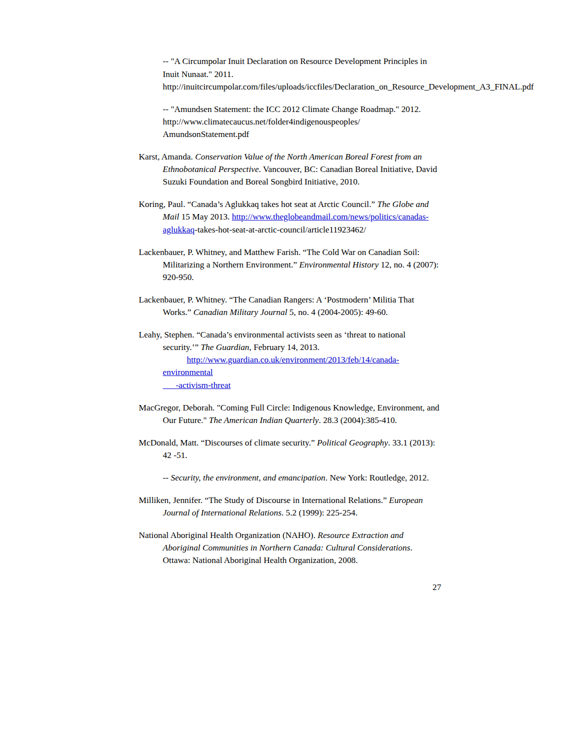-- "A Circumpolar Inuit Declaration on Resource Development Principles in Inuit Nunaat." 2011.
http://inuitcircumpolar.com/files/uploads/iccfiles/Declaration_on_Resource_Development_A3_FINAL.pdf
-- "Amundsen Statement: the ICC 2012 Climate Change Roadmap." 2012.
http://www.climatecaucus.net/folder4indigenouspeoples/
AmundsonStatement.pdf
Karst, Amanda. Conservation Value of the North American Boreal Forest from an Ethnobotanical Perspective. Vancouver, BC: Canadian Boreal Initiative, David Suzuki Foundation and Boreal Songbird Initiative, 2010.
Koring, Paul. “Canada’s Aglukkaq takes hot seat at Arctic Council.” The Globe and Mail 15 May 2013. http://www.theglobeandmail.com/news/politics/canadas-aglukkaq-takes-hot-seat-at-arctic-council/article11923462/
Lackenbauer, P. Whitney, and Matthew Farish. “The Cold War on Canadian Soil: Militarizing a Northern Environment.” Environmental History 12, no. 4 (2007): 920-950.
Lackenbauer, P. Whitney. “The Canadian Rangers: A ‘Postmodern’ Militia That Works.” Canadian Military Journal 5, no. 4 (2004-2005): 49-60.
Leahy, Stephen. “Canada’s environmental activists seen as ‘threat to national security.’” The Guardian, February 14, 2013.
http://www.guardian.co.uk/environment/2013/feb/14/canada-environmental
-activism-threat
MacGregor, Deborah. "Coming Full Circle: Indigenous Knowledge, Environment, and Our Future." The American Indian Quarterly. 28.3 (2004):385-410.
McDonald, Matt. “Discourses of climate security.” Political Geography. 33.1 (2013): 42 -51.
-- Security, the environment, and emancipation. New York: Routledge, 2012.
Milliken, Jennifer. “The Study of Discourse in International Relations.” European Journal of International Relations. 5.2 (1999): 225-254.
National Aboriginal Health Organization (NAHO). Resource Extraction and Aboriginal Communities in Northern Canada: Cultural Considerations. Ottawa: National Aboriginal Health Organization, 2008.
27